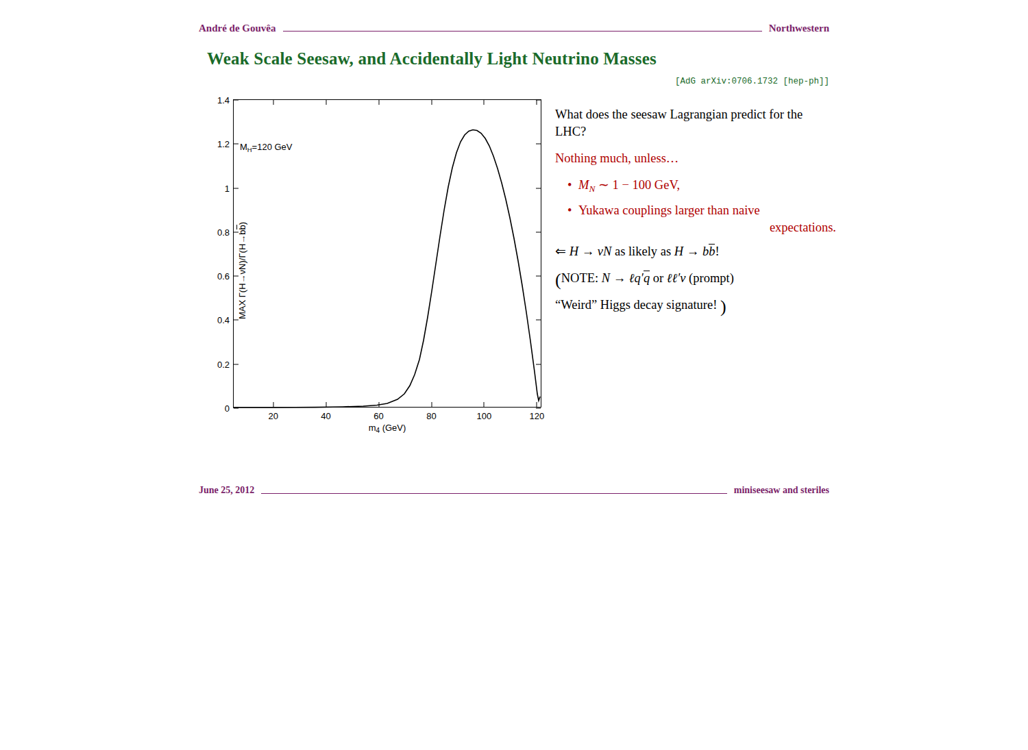André de Gouvêa Northwestern
Weak Scale Seesaw, and Accidentally Light Neutrino Masses
[AdG arXiv:0706.1732 [hep-ph]]
MAX Γ(H→νN)/Γ(H→bb)
1.4
1.2
1
0.8
0.6
0.4
0.2
0
20
40
60
80
100
120
MH=120 GeV
m4 (GeV)
What does the seesaw Lagrangian predict for the LHC?
Nothing much, unless…
MN ∼ 1 − 100 GeV,
Yukawa couplings larger than naive
expectations.
⇐ H → νN as likely as H → bb!
(NOTE: N → ℓq′q or ℓℓ′ν (prompt)
“Weird” Higgs decay signature! )
June 25, 2012 miniseesaw and steriles